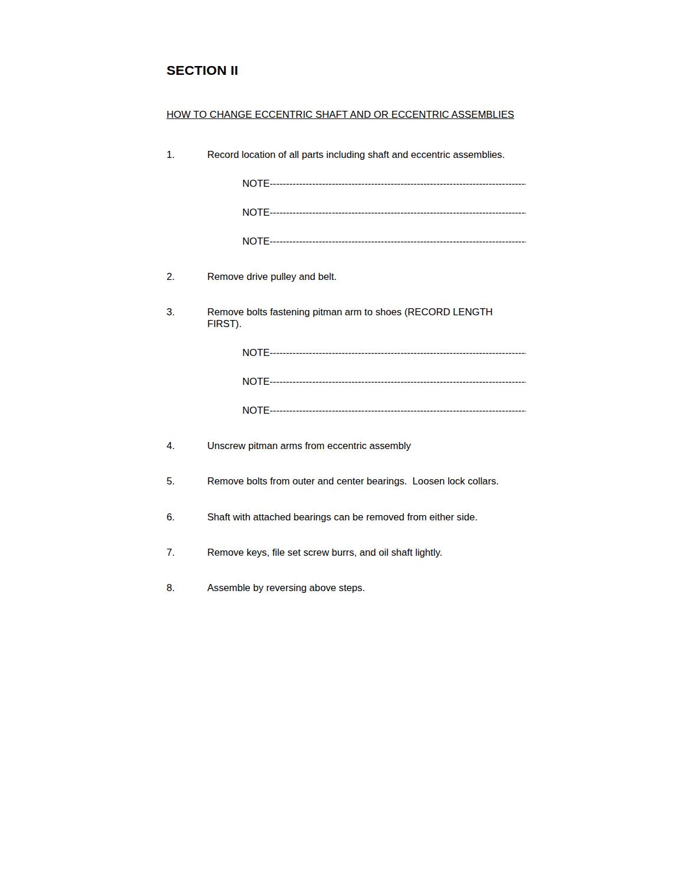SECTION II
HOW TO CHANGE ECCENTRIC SHAFT AND OR ECCENTRIC ASSEMBLIES
1. Record location of all parts including shaft and eccentric assemblies.
NOTE-------------------------------------------------------------------------------------------
NOTE-------------------------------------------------------------------------------------------
NOTE-------------------------------------------------------------------------------------------
2. Remove drive pulley and belt.
3. Remove bolts fastening pitman arm to shoes (RECORD LENGTH FIRST).
NOTE-------------------------------------------------------------------------------------------
NOTE-------------------------------------------------------------------------------------------
NOTE-------------------------------------------------------------------------------------------
4. Unscrew pitman arms from eccentric assembly
5. Remove bolts from outer and center bearings. Loosen lock collars.
6. Shaft with attached bearings can be removed from either side.
7. Remove keys, file set screw burrs, and oil shaft lightly.
8. Assemble by reversing above steps.